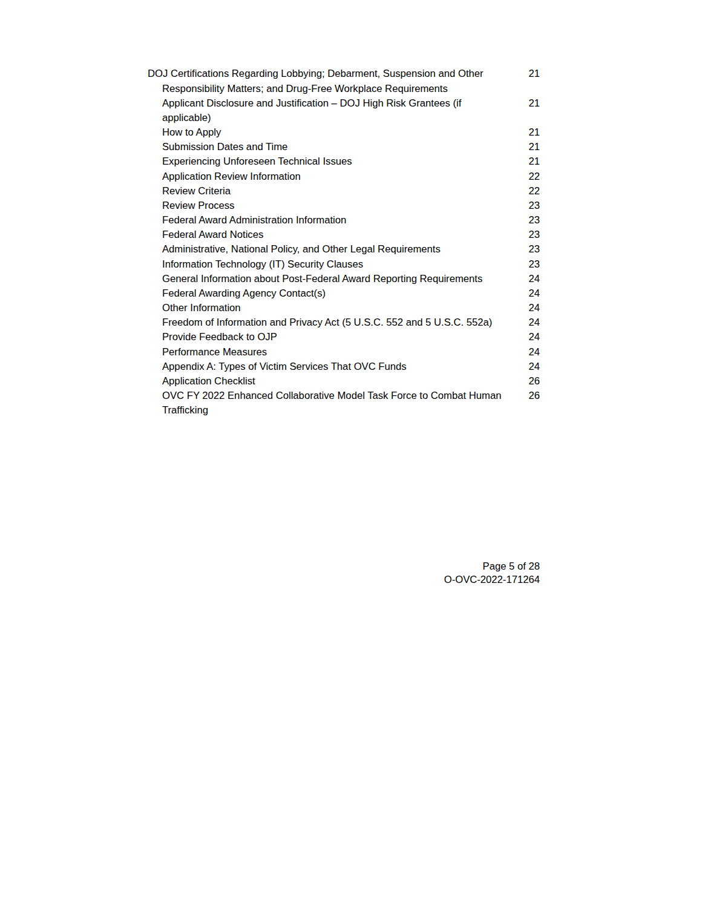| DOJ Certifications Regarding Lobbying; Debarment, Suspension and Other Responsibility Matters; and Drug-Free Workplace Requirements | 21 |
| Applicant Disclosure and Justification – DOJ High Risk Grantees (if applicable) | 21 |
| How to Apply | 21 |
| Submission Dates and Time | 21 |
| Experiencing Unforeseen Technical Issues | 21 |
| Application Review Information | 22 |
| Review Criteria | 22 |
| Review Process | 23 |
| Federal Award Administration Information | 23 |
| Federal Award Notices | 23 |
| Administrative, National Policy, and Other Legal Requirements | 23 |
| Information Technology (IT) Security Clauses | 23 |
| General Information about Post-Federal Award Reporting Requirements | 24 |
| Federal Awarding Agency Contact(s) | 24 |
| Other Information | 24 |
| Freedom of Information and Privacy Act (5 U.S.C. 552 and 5 U.S.C. 552a) | 24 |
| Provide Feedback to OJP | 24 |
| Performance Measures | 24 |
| Appendix A: Types of Victim Services That OVC Funds | 24 |
| Application Checklist | 26 |
| OVC FY 2022 Enhanced Collaborative Model Task Force to Combat Human Trafficking | 26 |
Page 5 of 28
O-OVC-2022-171264